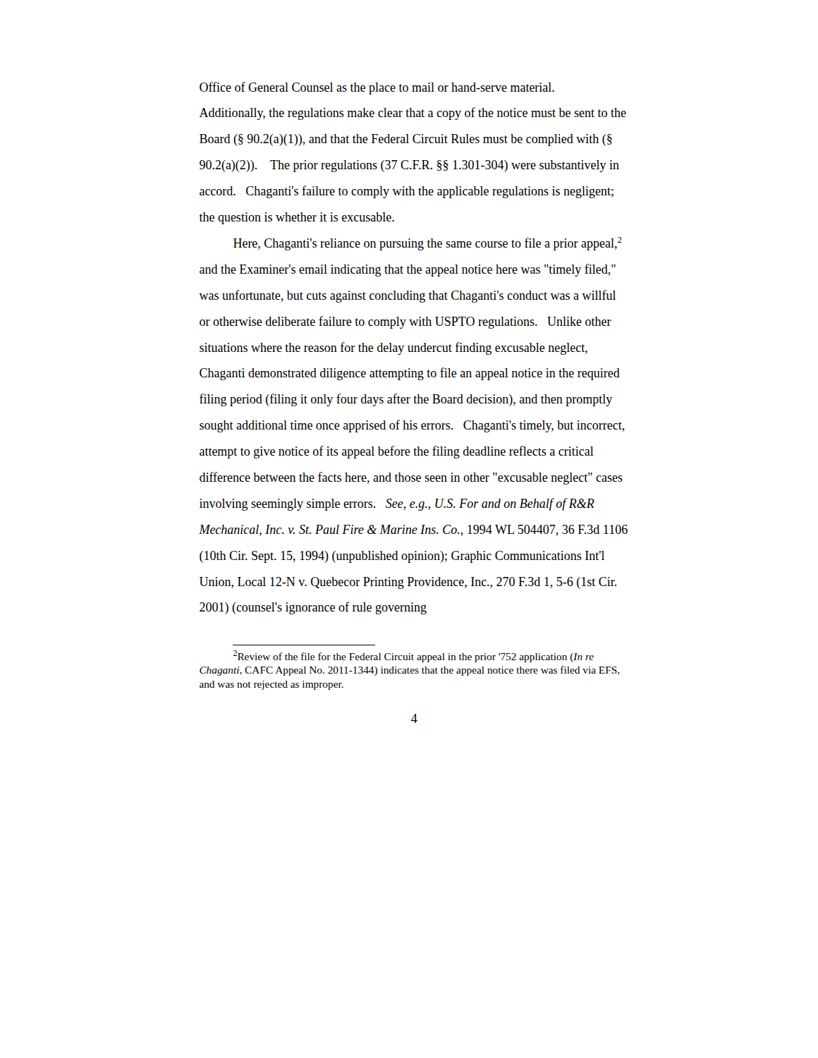Office of General Counsel as the place to mail or hand-serve material. Additionally, the regulations make clear that a copy of the notice must be sent to the Board (§ 90.2(a)(1)), and that the Federal Circuit Rules must be complied with (§ 90.2(a)(2)). The prior regulations (37 C.F.R. §§ 1.301-304) were substantively in accord. Chaganti's failure to comply with the applicable regulations is negligent; the question is whether it is excusable.
Here, Chaganti's reliance on pursuing the same course to file a prior appeal,2 and the Examiner's email indicating that the appeal notice here was "timely filed," was unfortunate, but cuts against concluding that Chaganti's conduct was a willful or otherwise deliberate failure to comply with USPTO regulations. Unlike other situations where the reason for the delay undercut finding excusable neglect, Chaganti demonstrated diligence attempting to file an appeal notice in the required filing period (filing it only four days after the Board decision), and then promptly sought additional time once apprised of his errors. Chaganti's timely, but incorrect, attempt to give notice of its appeal before the filing deadline reflects a critical difference between the facts here, and those seen in other "excusable neglect" cases involving seemingly simple errors. See, e.g., U.S. For and on Behalf of R&R Mechanical, Inc. v. St. Paul Fire & Marine Ins. Co., 1994 WL 504407, 36 F.3d 1106 (10th Cir. Sept. 15, 1994) (unpublished opinion); Graphic Communications Int'l Union, Local 12-N v. Quebecor Printing Providence, Inc., 270 F.3d 1, 5-6 (1st Cir. 2001) (counsel's ignorance of rule governing
2Review of the file for the Federal Circuit appeal in the prior '752 application (In re Chaganti, CAFC Appeal No. 2011-1344) indicates that the appeal notice there was filed via EFS, and was not rejected as improper.
4